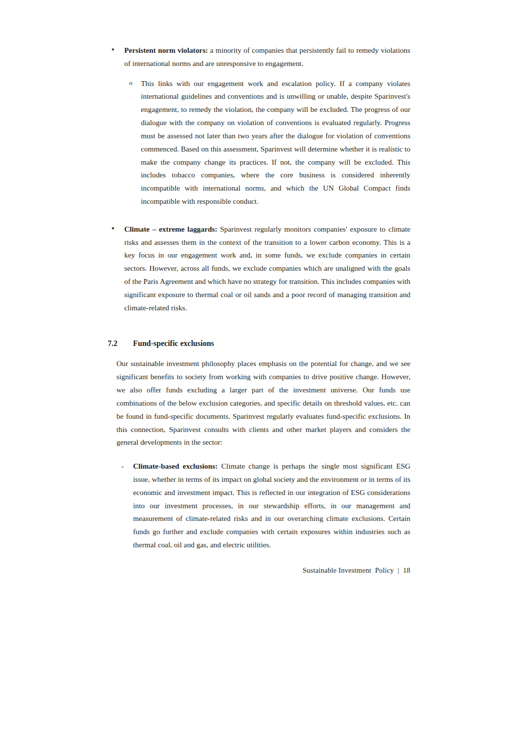Persistent norm violators: a minority of companies that persistently fail to remedy violations of international norms and are unresponsive to engagement.
This links with our engagement work and escalation policy. If a company violates international guidelines and conventions and is unwilling or unable, despite Sparinvest's engagement, to remedy the violation, the company will be excluded. The progress of our dialogue with the company on violation of conventions is evaluated regularly. Progress must be assessed not later than two years after the dialogue for violation of conventions commenced. Based on this assessment, Sparinvest will determine whether it is realistic to make the company change its practices. If not, the company will be excluded. This includes tobacco companies, where the core business is considered inherently incompatible with international norms, and which the UN Global Compact finds incompatible with responsible conduct.
Climate – extreme laggards: Sparinvest regularly monitors companies' exposure to climate risks and assesses them in the context of the transition to a lower carbon economy. This is a key focus in our engagement work and, in some funds, we exclude companies in certain sectors. However, across all funds, we exclude companies which are unaligned with the goals of the Paris Agreement and which have no strategy for transition. This includes companies with significant exposure to thermal coal or oil sands and a poor record of managing transition and climate-related risks.
7.2 Fund-specific exclusions
Our sustainable investment philosophy places emphasis on the potential for change, and we see significant benefits to society from working with companies to drive positive change. However, we also offer funds excluding a larger part of the investment universe. Our funds use combinations of the below exclusion categories, and specific details on threshold values, etc. can be found in fund-specific documents. Sparinvest regularly evaluates fund-specific exclusions. In this connection, Sparinvest consults with clients and other market players and considers the general developments in the sector:
Climate-based exclusions: Climate change is perhaps the single most significant ESG issue, whether in terms of its impact on global society and the environment or in terms of its economic and investment impact. This is reflected in our integration of ESG considerations into our investment processes, in our stewardship efforts, in our management and measurement of climate-related risks and in our overarching climate exclusions. Certain funds go further and exclude companies with certain exposures within industries such as thermal coal, oil and gas, and electric utilities.
Sustainable Investment Policy | 18